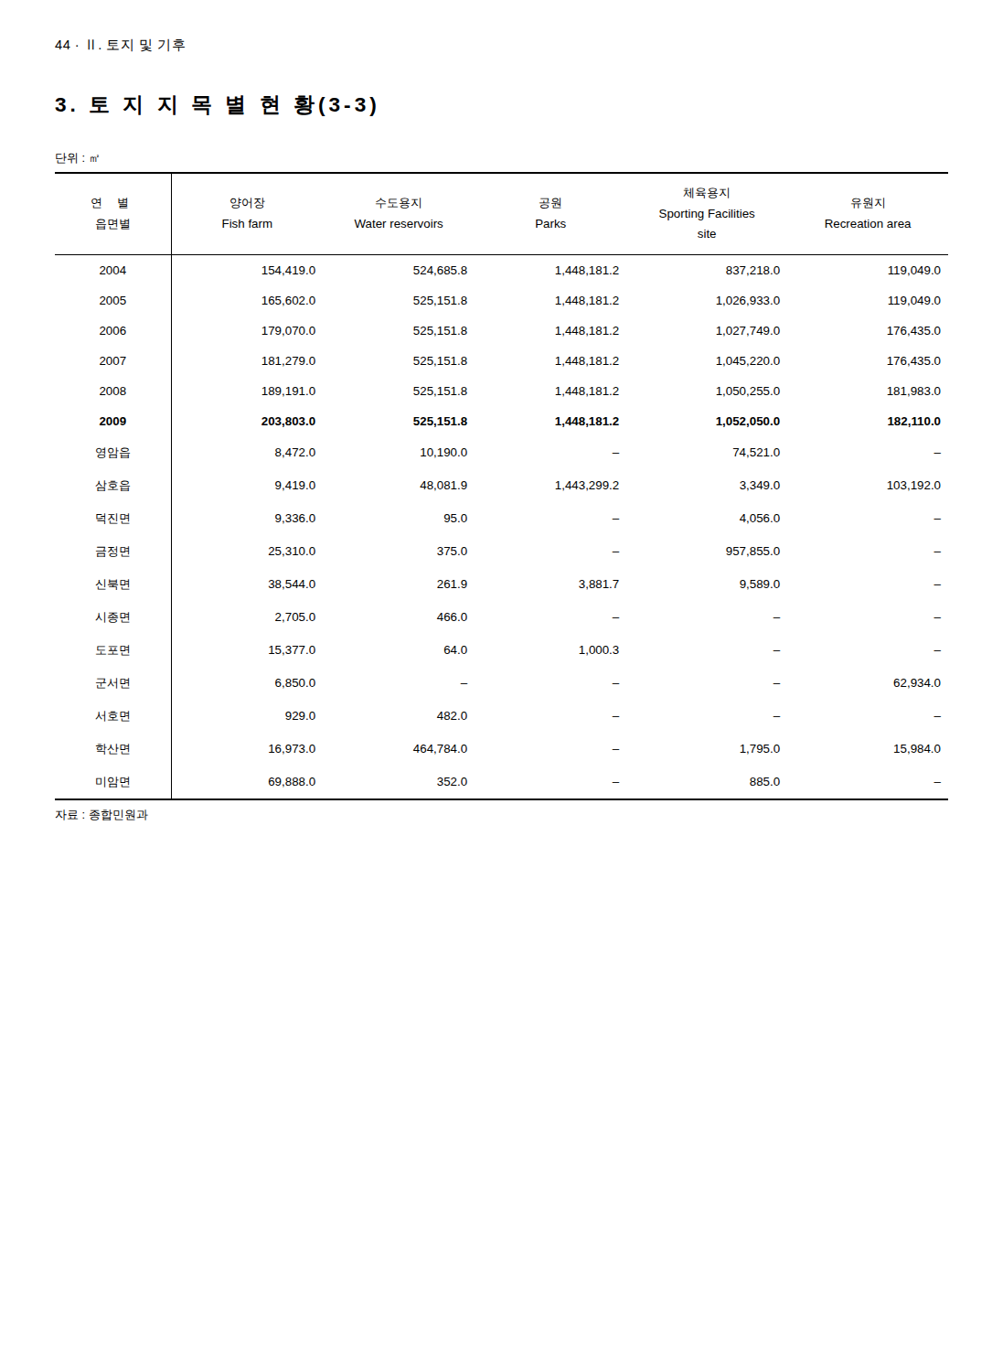44 · Ⅱ. 토지 및 기후
3. 토 지 지 목 별 현 황(3-3)
단위 : ㎡
| 연 별 읍면별 | 양어장 Fish farm | 수도용지 Water reservoirs | 공원 Parks | 체육용지 Sporting Facilities site | 유원지 Recreation area |
| --- | --- | --- | --- | --- | --- |
| 2004 | 154,419.0 | 524,685.8 | 1,448,181.2 | 837,218.0 | 119,049.0 |
| 2005 | 165,602.0 | 525,151.8 | 1,448,181.2 | 1,026,933.0 | 119,049.0 |
| 2006 | 179,070.0 | 525,151.8 | 1,448,181.2 | 1,027,749.0 | 176,435.0 |
| 2007 | 181,279.0 | 525,151.8 | 1,448,181.2 | 1,045,220.0 | 176,435.0 |
| 2008 | 189,191.0 | 525,151.8 | 1,448,181.2 | 1,050,255.0 | 181,983.0 |
| 2009 | 203,803.0 | 525,151.8 | 1,448,181.2 | 1,052,050.0 | 182,110.0 |
| 영암읍 | 8,472.0 | 10,190.0 | – | 74,521.0 | – |
| 삼호읍 | 9,419.0 | 48,081.9 | 1,443,299.2 | 3,349.0 | 103,192.0 |
| 덕진면 | 9,336.0 | 95.0 | – | 4,056.0 | – |
| 금정면 | 25,310.0 | 375.0 | – | 957,855.0 | – |
| 신북면 | 38,544.0 | 261.9 | 3,881.7 | 9,589.0 | – |
| 시종면 | 2,705.0 | 466.0 | – | – | – |
| 도포면 | 15,377.0 | 64.0 | 1,000.3 | – | – |
| 군서면 | 6,850.0 | – | – | – | 62,934.0 |
| 서호면 | 929.0 | 482.0 | – | – | – |
| 학산면 | 16,973.0 | 464,784.0 | – | 1,795.0 | 15,984.0 |
| 미암면 | 69,888.0 | 352.0 | – | 885.0 | – |
자료 : 종합민원과